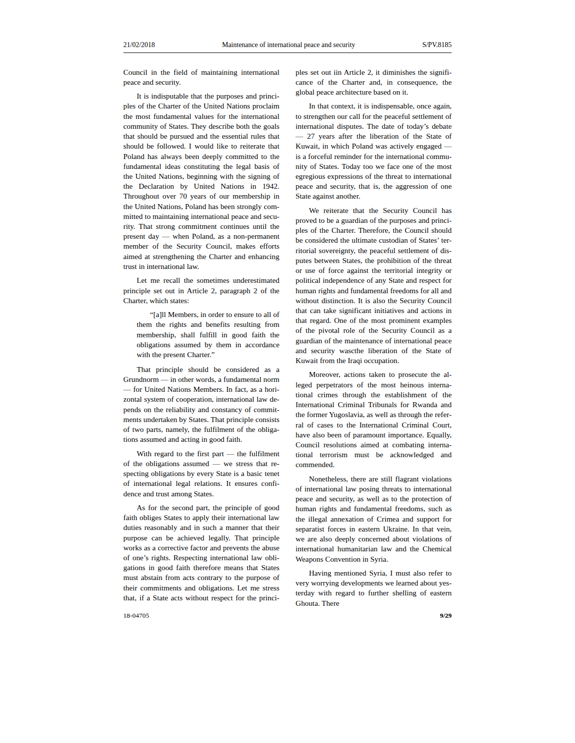21/02/2018 Maintenance of international peace and security S/PV.8185
Council in the field of maintaining international peace and security.
It is indisputable that the purposes and principles of the Charter of the United Nations proclaim the most fundamental values for the international community of States. They describe both the goals that should be pursued and the essential rules that should be followed. I would like to reiterate that Poland has always been deeply committed to the fundamental ideas constituting the legal basis of the United Nations, beginning with the signing of the Declaration by United Nations in 1942. Throughout over 70 years of our membership in the United Nations, Poland has been strongly committed to maintaining international peace and security. That strong commitment continues until the present day — when Poland, as a non-permanent member of the Security Council, makes efforts aimed at strengthening the Charter and enhancing trust in international law.
Let me recall the sometimes underestimated principle set out in Article 2, paragraph 2 of the Charter, which states:
“[a]ll Members, in order to ensure to all of them the rights and benefits resulting from membership, shall fulfill in good faith the obligations assumed by them in accordance with the present Charter.”
That principle should be considered as a Grundnorm — in other words, a fundamental norm — for United Nations Members. In fact, as a horizontal system of cooperation, international law depends on the reliability and constancy of commitments undertaken by States. That principle consists of two parts, namely, the fulfilment of the obligations assumed and acting in good faith.
With regard to the first part — the fulfilment of the obligations assumed — we stress that respecting obligations by every State is a basic tenet of international legal relations. It ensures confidence and trust among States.
As for the second part, the principle of good faith obliges States to apply their international law duties reasonably and in such a manner that their purpose can be achieved legally. That principle works as a corrective factor and prevents the abuse of one’s rights. Respecting international law obligations in good faith therefore means that States must abstain from acts contrary to the purpose of their commitments and obligations. Let me stress that, if a State acts without respect for the principles set out iin Article 2, it diminishes the significance of the Charter and, in consequence, the global peace architecture based on it.
In that context, it is indispensable, once again, to strengthen our call for the peaceful settlement of international disputes. The date of today’s debate — 27 years after the liberation of the State of Kuwait, in which Poland was actively engaged — is a forceful reminder for the international community of States. Today too we face one of the most egregious expressions of the threat to international peace and security, that is, the aggression of one State against another.
We reiterate that the Security Council has proved to be a guardian of the purposes and principles of the Charter. Therefore, the Council should be considered the ultimate custodian of States’ territorial sovereignty, the peaceful settlement of disputes between States, the prohibition of the threat or use of force against the territorial integrity or political independence of any State and respect for human rights and fundamental freedoms for all and without distinction. It is also the Security Council that can take significant initiatives and actions in that regard. One of the most prominent examples of the pivotal role of the Security Council as a guardian of the maintenance of international peace and security wascthe liberation of the State of Kuwait from the Iraqi occupation.
Moreover, actions taken to prosecute the alleged perpetrators of the most heinous international crimes through the establishment of the International Criminal Tribunals for Rwanda and the former Yugoslavia, as well as through the referral of cases to the International Criminal Court, have also been of paramount importance. Equally, Council resolutions aimed at combating international terrorism must be acknowledged and commended.
Nonetheless, there are still flagrant violations of international law posing threats to international peace and security, as well as to the protection of human rights and fundamental freedoms, such as the illegal annexation of Crimea and support for separatist forces in eastern Ukraine. In that vein, we are also deeply concerned about violations of international humanitarian law and the Chemical Weapons Convention in Syria.
Having mentioned Syria, I must also refer to very worrying developments we learned about yesterday with regard to further shelling of eastern Ghouta. There
18-04705 9/29